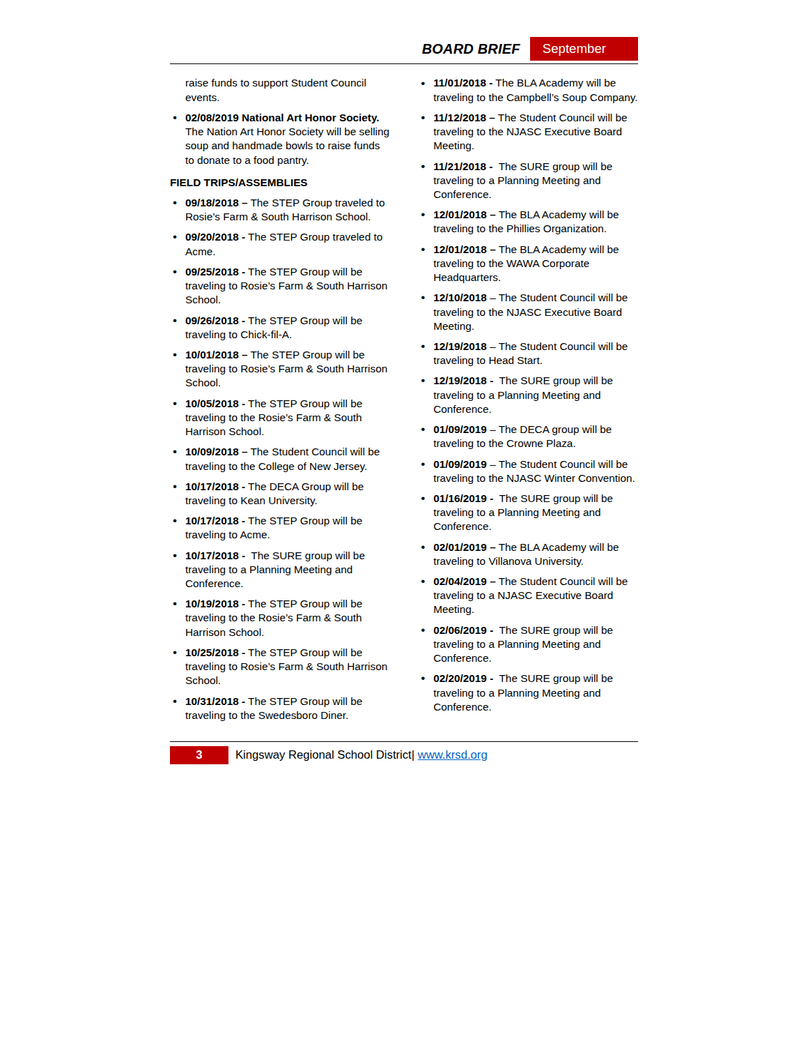BOARD BRIEF
September
raise funds to support Student Council events.
02/08/2019 National Art Honor Society. The Nation Art Honor Society will be selling soup and handmade bowls to raise funds to donate to a food pantry.
FIELD TRIPS/ASSEMBLIES
09/18/2018 – The STEP Group traveled to Rosie’s Farm & South Harrison School.
09/20/2018 - The STEP Group traveled to Acme.
09/25/2018 - The STEP Group will be traveling to Rosie’s Farm & South Harrison School.
09/26/2018 - The STEP Group will be traveling to Chick-fil-A.
10/01/2018 – The STEP Group will be traveling to Rosie’s Farm & South Harrison School.
10/05/2018 - The STEP Group will be traveling to the Rosie’s Farm & South Harrison School.
10/09/2018 – The Student Council will be traveling to the College of New Jersey.
10/17/2018 - The DECA Group will be traveling to Kean University.
10/17/2018 - The STEP Group will be traveling to Acme.
10/17/2018 - The SURE group will be traveling to a Planning Meeting and Conference.
10/19/2018 - The STEP Group will be traveling to the Rosie’s Farm & South Harrison School.
10/25/2018 - The STEP Group will be traveling to Rosie’s Farm & South Harrison School.
10/31/2018 - The STEP Group will be traveling to the Swedesboro Diner.
11/01/2018 - The BLA Academy will be traveling to the Campbell’s Soup Company.
11/12/2018 – The Student Council will be traveling to the NJASC Executive Board Meeting.
11/21/2018 - The SURE group will be traveling to a Planning Meeting and Conference.
12/01/2018 – The BLA Academy will be traveling to the Phillies Organization.
12/01/2018 – The BLA Academy will be traveling to the WAWA Corporate Headquarters.
12/10/2018 – The Student Council will be traveling to the NJASC Executive Board Meeting.
12/19/2018 – The Student Council will be traveling to Head Start.
12/19/2018 - The SURE group will be traveling to a Planning Meeting and Conference.
01/09/2019 – The DECA group will be traveling to the Crowne Plaza.
01/09/2019 – The Student Council will be traveling to the NJASC Winter Convention.
01/16/2019 - The SURE group will be traveling to a Planning Meeting and Conference.
02/01/2019 – The BLA Academy will be traveling to Villanova University.
02/04/2019 – The Student Council will be traveling to a NJASC Executive Board Meeting.
02/06/2019 - The SURE group will be traveling to a Planning Meeting and Conference.
02/20/2019 - The SURE group will be traveling to a Planning Meeting and Conference.
3
Kingsway Regional School District| www.krsd.org